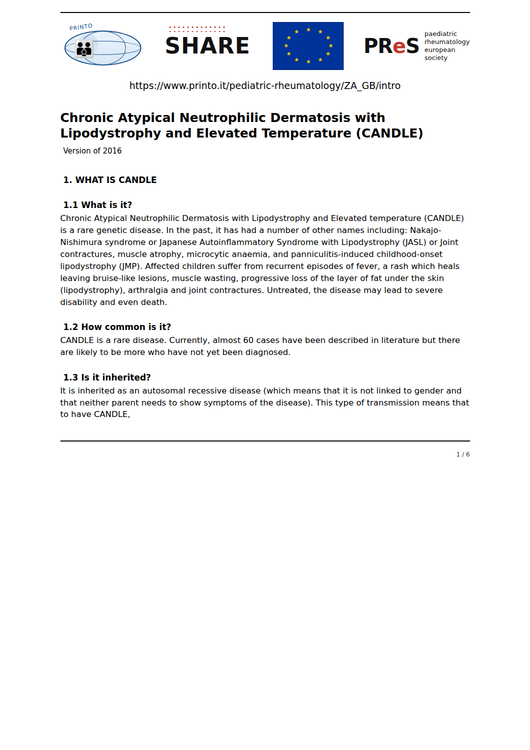PRINTO
👪
SHARE
★ ★ ★ ★ ★ ★ ★ ★ ★ ★ ★ ★
PRe S
paediatric
rheumatology
european
society
https://www.printo.it/pediatric-rheumatology/ZA_GB/intro
Chronic Atypical Neutrophilic Dermatosis with Lipodystrophy and Elevated Temperature (CANDLE)
Version of 2016
1. WHAT IS CANDLE
1.1 What is it?
Chronic Atypical Neutrophilic Dermatosis with Lipodystrophy and Elevated temperature (CANDLE) is a rare genetic disease. In the past, it has had a number of other names including: Nakajo-Nishimura syndrome or Japanese Autoinflammatory Syndrome with Lipodystrophy (JASL) or Joint contractures, muscle atrophy, microcytic anaemia, and panniculitis-induced childhood-onset lipodystrophy (JMP). Affected children suffer from recurrent episodes of fever, a rash which heals leaving bruise-like lesions, muscle wasting, progressive loss of the layer of fat under the skin (lipodystrophy), arthralgia and joint contractures. Untreated, the disease may lead to severe disability and even death.
1.2 How common is it?
CANDLE is a rare disease. Currently, almost 60 cases have been described in literature but there are likely to be more who have not yet been diagnosed.
1.3 Is it inherited?
It is inherited as an autosomal recessive disease (which means that it is not linked to gender and that neither parent needs to show symptoms of the disease). This type of transmission means that to have CANDLE,
1 / 6